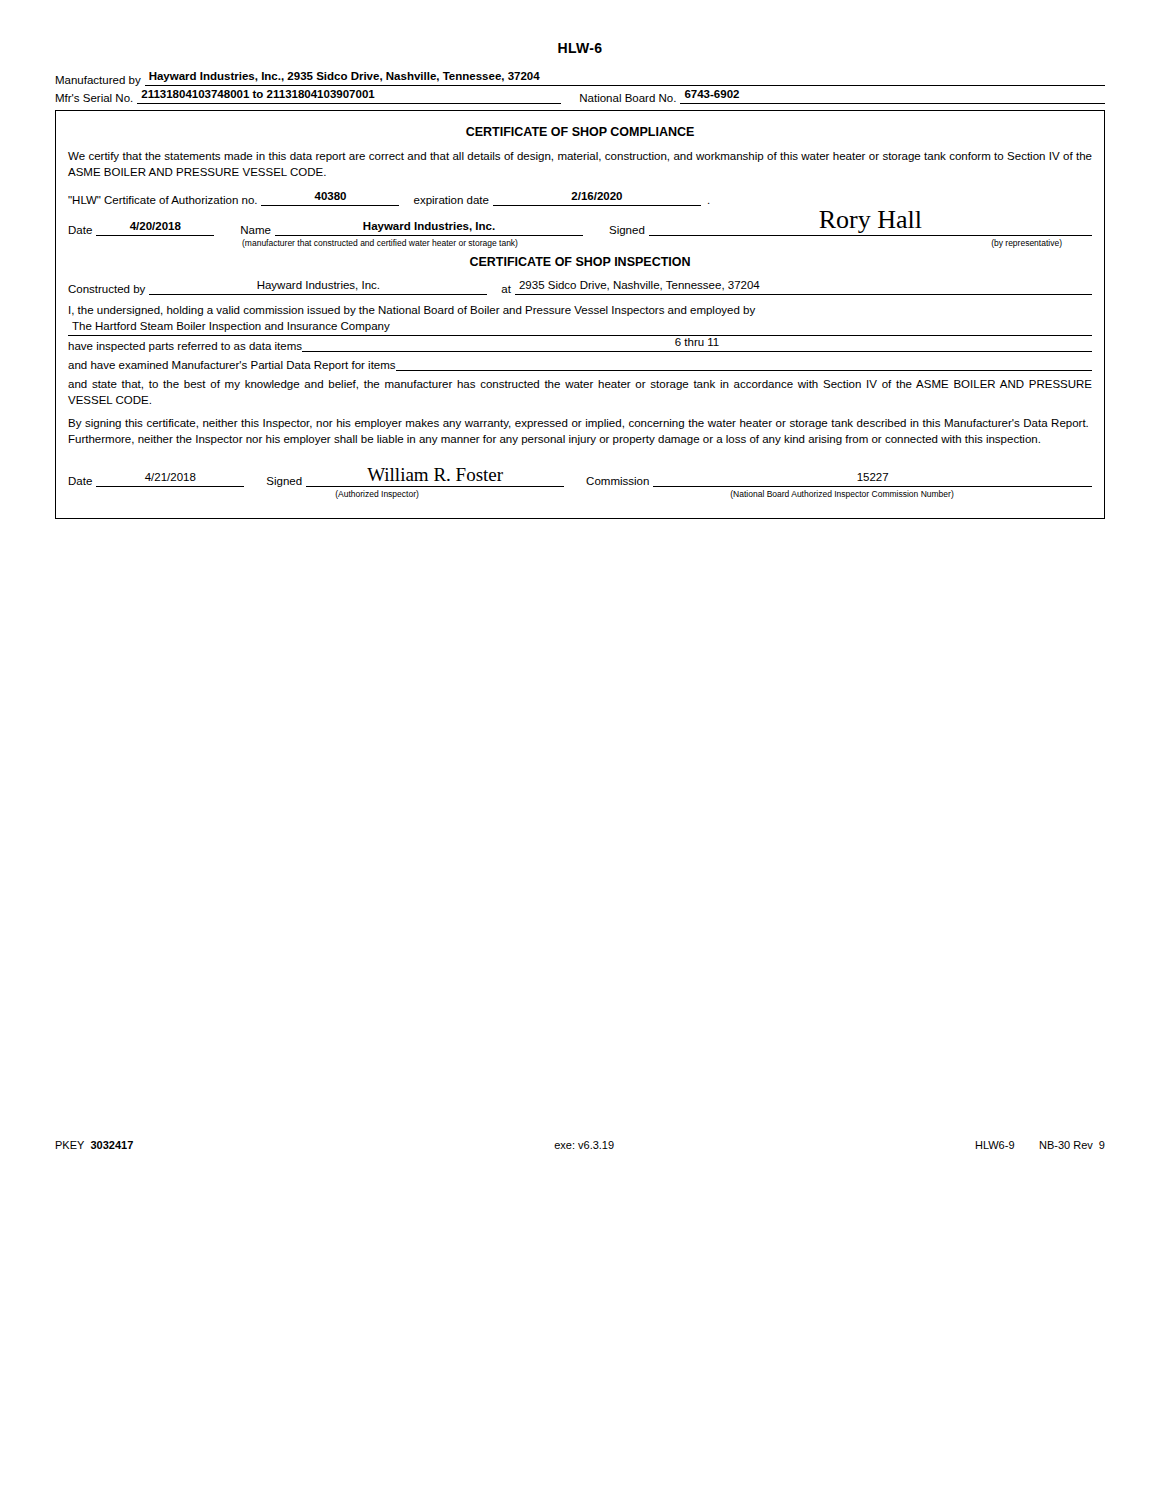HLW-6
Manufactured by Hayward Industries, Inc., 2935 Sidco Drive, Nashville, Tennessee, 37204
Mfr's Serial No. 21131804103748001 to 21131804103907001 National Board No. 6743-6902
CERTIFICATE OF SHOP COMPLIANCE
We certify that the statements made in this data report are correct and that all details of design, material, construction, and workmanship of this water heater or storage tank conform to Section IV of the ASME BOILER AND PRESSURE VESSEL CODE.
"HLW" Certificate of Authorization no. 40380 expiration date 2/16/2020 .
Date 4/20/2018 Name Hayward Industries, Inc. Signed Rory Hall
(manufacturer that constructed and certified water heater or storage tank) (by representative)
CERTIFICATE OF SHOP INSPECTION
Constructed by Hayward Industries, Inc. at 2935 Sidco Drive, Nashville, Tennessee, 37204
I, the undersigned, holding a valid commission issued by the National Board of Boiler and Pressure Vessel Inspectors and employed by
The Hartford Steam Boiler Inspection and Insurance Company
have inspected parts referred to as data items 6 thru 11
and have examined Manufacturer's Partial Data Report for items
and state that, to the best of my knowledge and belief, the manufacturer has constructed the water heater or storage tank in accordance with Section IV of the ASME BOILER AND PRESSURE VESSEL CODE.
By signing this certificate, neither this Inspector, nor his employer makes any warranty, expressed or implied, concerning the water heater or storage tank described in this Manufacturer's Data Report. Furthermore, neither the Inspector nor his employer shall be liable in any manner for any personal injury or property damage or a loss of any kind arising from or connected with this inspection.
Date 4/21/2018 Signed William R. Foster Commission 15227
(Authorized Inspector) (National Board Authorized Inspector Commission Number)
PKEY 3032417 exe: v6.3.19 HLW6-9 NB-30 Rev 9